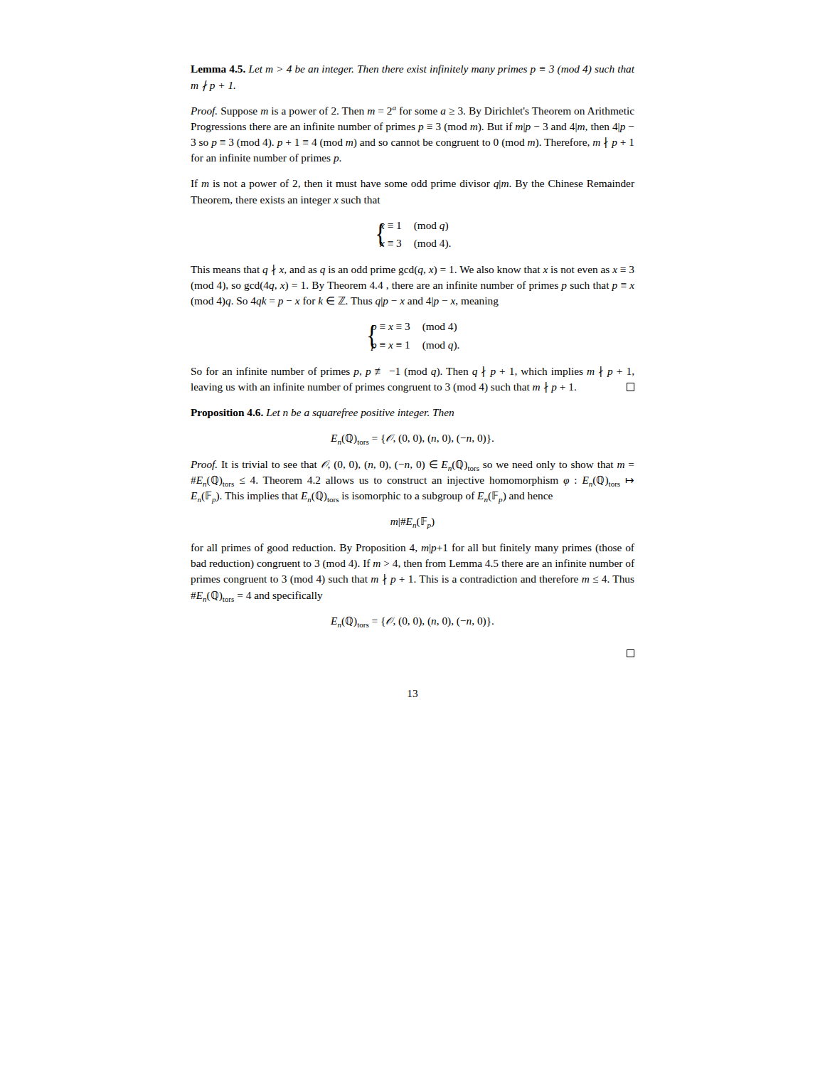Lemma 4.5. Let m > 4 be an integer. Then there exist infinitely many primes p ≡ 3 (mod 4) such that m ∤ p + 1.
Proof. Suppose m is a power of 2. Then m = 2a for some a ≥ 3. By Dirichlet's Theorem on Arithmetic Progressions there are an infinite number of primes p ≡ 3 (mod m). But if m|p − 3 and 4|m, then 4|p − 3 so p ≡ 3 (mod 4). p + 1 ≡ 4 (mod m) and so cannot be congruent to 0 (mod m). Therefore, m ∤ p + 1 for an infinite number of primes p.
If m is not a power of 2, then it must have some odd prime divisor q|m. By the Chinese Remainder Theorem, there exists an integer x such that
{
x ≡ 1(mod q)
x ≡ 3(mod 4).
This means that q ∤ x, and as q is an odd prime gcd(q, x) = 1. We also know that x is not even as x ≡ 3 (mod 4), so gcd(4q, x) = 1. By Theorem 4.4 , there are an infinite number of primes p such that p ≡ x (mod 4)q. So 4qk = p − x for k ∈ ℤ. Thus q|p − x and 4|p − x, meaning
{
p ≡ x ≡ 3(mod 4)
p ≡ x ≡ 1(mod q).
So for an infinite number of primes p, p ≢ −1 (mod q). Then q ∤ p + 1, which implies m ∤ p + 1, leaving us with an infinite number of primes congruent to 3 (mod 4) such that m ∤ p + 1.
Proposition 4.6. Let n be a squarefree positive integer. Then
En(ℚ)tors = {𝒪, (0, 0), (n, 0), (−n, 0)}.
Proof. It is trivial to see that 𝒪, (0, 0), (n, 0), (−n, 0) ∈ En(ℚ)tors so we need only to show that m = #En(ℚ)tors ≤ 4. Theorem 4.2 allows us to construct an injective homomorphism φ : En(ℚ)tors ↦ En(𝔽p). This implies that En(ℚ)tors is isomorphic to a subgroup of En(𝔽p) and hence
m|#En(𝔽p)
for all primes of good reduction. By Proposition 4, m|p+1 for all but finitely many primes (those of bad reduction) congruent to 3 (mod 4). If m > 4, then from Lemma 4.5 there are an infinite number of primes congruent to 3 (mod 4) such that m ∤ p + 1. This is a contradiction and therefore m ≤ 4. Thus #En(ℚ)tors = 4 and specifically
En(ℚ)tors = {𝒪, (0, 0), (n, 0), (−n, 0)}.
13